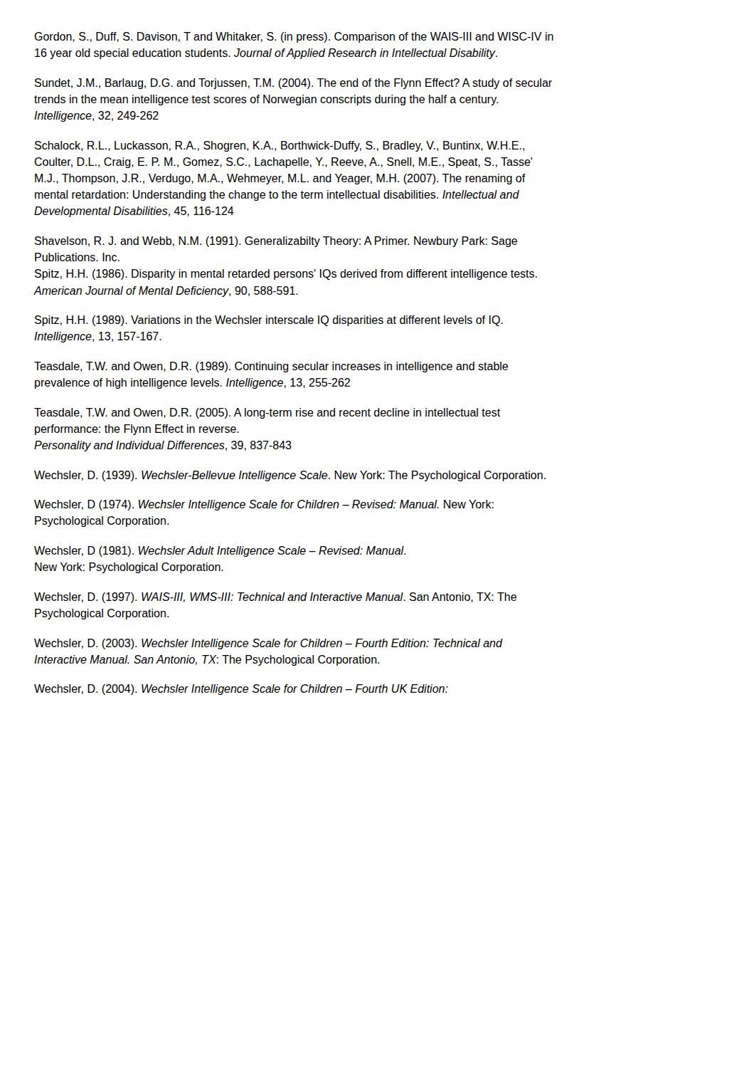Gordon, S., Duff, S. Davison, T and Whitaker, S. (in press). Comparison of the WAIS-III and WISC-IV in 16 year old special education students. Journal of Applied Research in Intellectual Disability.
Sundet, J.M., Barlaug, D.G. and Torjussen, T.M. (2004). The end of the Flynn Effect? A study of secular trends in the mean intelligence test scores of Norwegian conscripts during the half a century. Intelligence, 32, 249-262
Schalock, R.L., Luckasson, R.A., Shogren, K.A., Borthwick-Duffy, S., Bradley, V., Buntinx, W.H.E., Coulter, D.L., Craig, E. P. M., Gomez, S.C., Lachapelle, Y., Reeve, A., Snell, M.E., Speat, S., Tasse' M.J., Thompson, J.R., Verdugo, M.A., Wehmeyer, M.L. and Yeager, M.H. (2007). The renaming of mental retardation: Understanding the change to the term intellectual disabilities. Intellectual and Developmental Disabilities, 45, 116-124
Shavelson, R. J. and Webb, N.M. (1991). Generalizabilty Theory: A Primer. Newbury Park: Sage Publications. Inc.
Spitz, H.H. (1986). Disparity in mental retarded persons' IQs derived from different intelligence tests. American Journal of Mental Deficiency, 90, 588-591.
Spitz, H.H. (1989). Variations in the Wechsler interscale IQ disparities at different levels of IQ. Intelligence, 13, 157-167.
Teasdale, T.W. and Owen, D.R. (1989). Continuing secular increases in intelligence and stable prevalence of high intelligence levels. Intelligence, 13, 255-262
Teasdale, T.W. and Owen, D.R. (2005). A long-term rise and recent decline in intellectual test performance: the Flynn Effect in reverse.
Personality and Individual Differences, 39, 837-843
Wechsler, D. (1939). Wechsler-Bellevue Intelligence Scale. New York: The Psychological Corporation.
Wechsler, D (1974). Wechsler Intelligence Scale for Children – Revised: Manual. New York: Psychological Corporation.
Wechsler, D (1981). Wechsler Adult Intelligence Scale – Revised: Manual.
New York: Psychological Corporation.
Wechsler, D. (1997). WAIS-III, WMS-III: Technical and Interactive Manual. San Antonio, TX: The Psychological Corporation.
Wechsler, D. (2003). Wechsler Intelligence Scale for Children – Fourth Edition: Technical and Interactive Manual. San Antonio, TX: The Psychological Corporation.
Wechsler, D. (2004). Wechsler Intelligence Scale for Children – Fourth UK Edition: